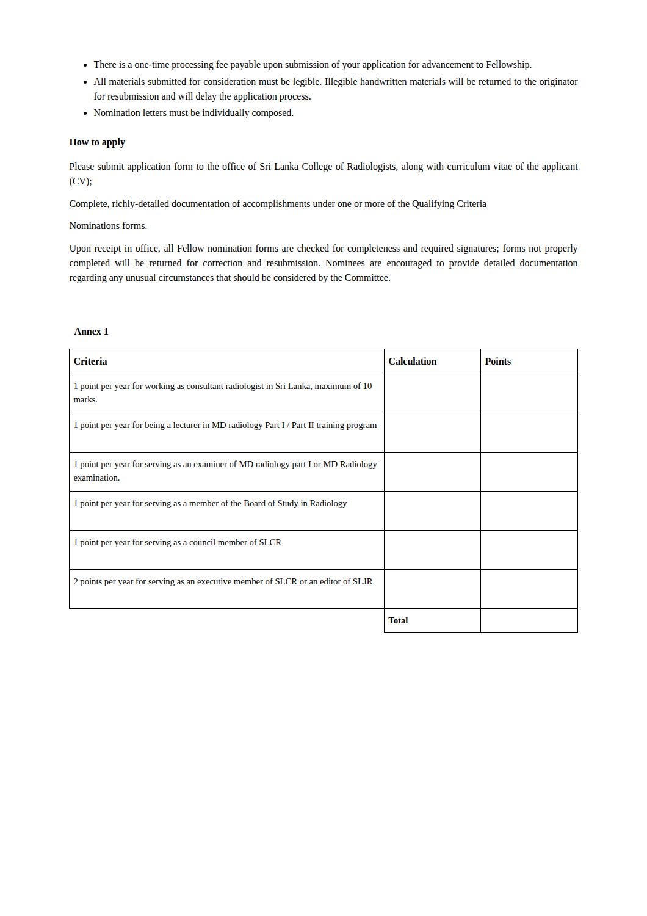There is a one-time processing fee payable upon submission of your application for advancement to Fellowship.
All materials submitted for consideration must be legible. Illegible handwritten materials will be returned to the originator for resubmission and will delay the application process.
Nomination letters must be individually composed.
How to apply
Please submit application form to the office of Sri Lanka College of Radiologists, along with curriculum vitae of the applicant (CV);
Complete, richly-detailed documentation of accomplishments under one or more of the Qualifying Criteria
Nominations forms.
Upon receipt in office, all Fellow nomination forms are checked for completeness and required signatures; forms not properly completed will be returned for correction and resubmission. Nominees are encouraged to provide detailed documentation regarding any unusual circumstances that should be considered by the Committee.
Annex 1
| Criteria | Calculation | Points |
| --- | --- | --- |
| 1 point per year for working as consultant radiologist in Sri Lanka, maximum of 10 marks. | | |
| 1 point per year for being a lecturer in MD radiology Part I / Part II training program | | |
| 1 point per year for serving as an examiner of MD radiology part I or MD Radiology examination. | | |
| 1 point per year for serving as a member of the Board of Study in Radiology | | |
| 1 point per year for serving as a council member of SLCR | | |
| 2 points per year for serving as an executive member of SLCR or an editor of SLJR | | |
| | Total | |